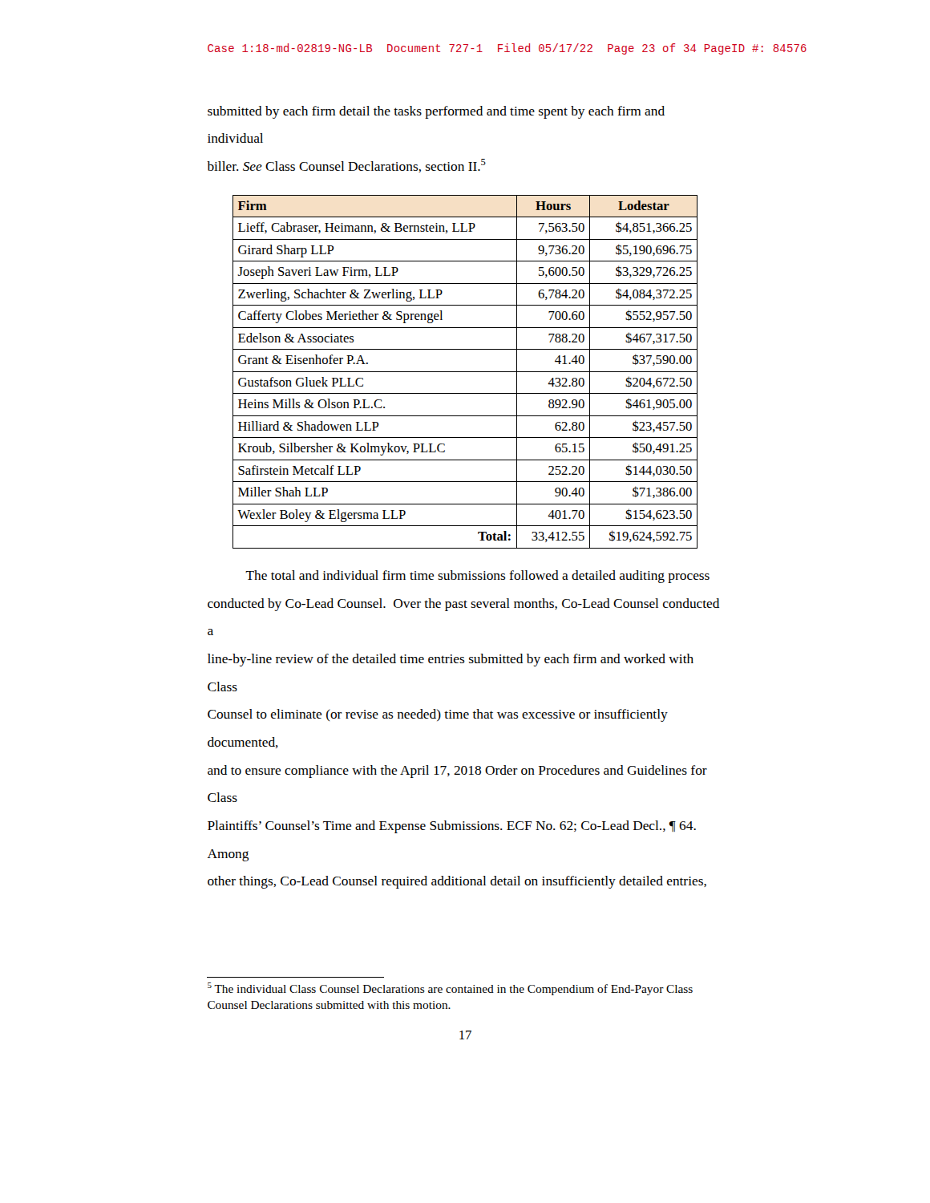Case 1:18-md-02819-NG-LB Document 727-1 Filed 05/17/22 Page 23 of 34 PageID #: 84576
submitted by each firm detail the tasks performed and time spent by each firm and individual
biller. See Class Counsel Declarations, section II.5
| Firm | Hours | Lodestar |
| --- | --- | --- |
| Lieff, Cabraser, Heimann, & Bernstein, LLP | 7,563.50 | $4,851,366.25 |
| Girard Sharp LLP | 9,736.20 | $5,190,696.75 |
| Joseph Saveri Law Firm, LLP | 5,600.50 | $3,329,726.25 |
| Zwerling, Schachter & Zwerling, LLP | 6,784.20 | $4,084,372.25 |
| Cafferty Clobes Meriether & Sprengel | 700.60 | $552,957.50 |
| Edelson & Associates | 788.20 | $467,317.50 |
| Grant & Eisenhofer P.A. | 41.40 | $37,590.00 |
| Gustafson Gluek PLLC | 432.80 | $204,672.50 |
| Heins Mills & Olson P.L.C. | 892.90 | $461,905.00 |
| Hilliard & Shadowen LLP | 62.80 | $23,457.50 |
| Kroub, Silbersher & Kolmykov, PLLC | 65.15 | $50,491.25 |
| Safirstein Metcalf LLP | 252.20 | $144,030.50 |
| Miller Shah LLP | 90.40 | $71,386.00 |
| Wexler Boley & Elgersma LLP | 401.70 | $154,623.50 |
| Total: | 33,412.55 | $19,624,592.75 |
The total and individual firm time submissions followed a detailed auditing process
conducted by Co-Lead Counsel. Over the past several months, Co-Lead Counsel conducted a
line-by-line review of the detailed time entries submitted by each firm and worked with Class
Counsel to eliminate (or revise as needed) time that was excessive or insufficiently documented,
and to ensure compliance with the April 17, 2018 Order on Procedures and Guidelines for Class
Plaintiffs’ Counsel’s Time and Expense Submissions. ECF No. 62; Co-Lead Decl., ¶ 64. Among
other things, Co-Lead Counsel required additional detail on insufficiently detailed entries,
5 The individual Class Counsel Declarations are contained in the Compendium of End-Payor Class Counsel Declarations submitted with this motion.
17